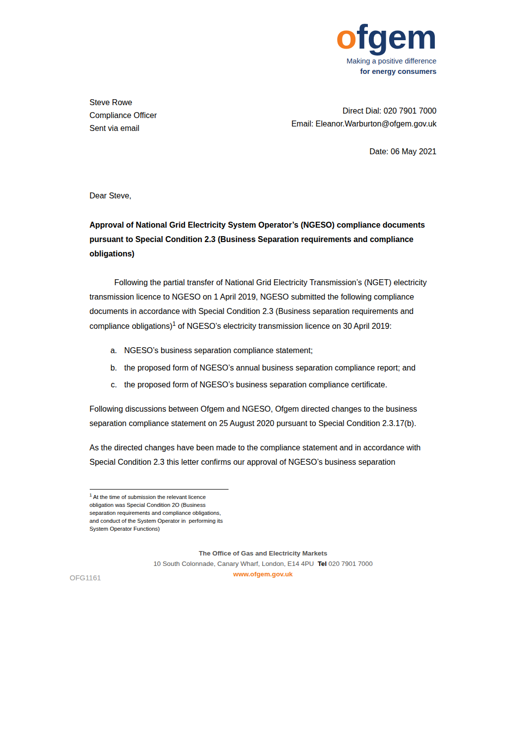ofgem
Making a positive difference
for energy consumers
Steve Rowe
Compliance Officer
Sent via email
Direct Dial: 020 7901 7000
Email: Eleanor.Warburton@ofgem.gov.uk
Date: 06 May 2021
Dear Steve,
Approval of National Grid Electricity System Operator’s (NGESO) compliance documents pursuant to Special Condition 2.3 (Business Separation requirements and compliance obligations)
Following the partial transfer of National Grid Electricity Transmission’s (NGET) electricity transmission licence to NGESO on 1 April 2019, NGESO submitted the following compliance documents in accordance with Special Condition 2.3 (Business separation requirements and compliance obligations)1 of NGESO’s electricity transmission licence on 30 April 2019:
NGESO’s business separation compliance statement;
the proposed form of NGESO’s annual business separation compliance report; and
the proposed form of NGESO’s business separation compliance certificate.
Following discussions between Ofgem and NGESO, Ofgem directed changes to the business separation compliance statement on 25 August 2020 pursuant to Special Condition 2.3.17(b).
As the directed changes have been made to the compliance statement and in accordance with Special Condition 2.3 this letter confirms our approval of NGESO’s business separation
1 At the time of submission the relevant licence obligation was Special Condition 2O (Business separation requirements and compliance obligations, and conduct of the System Operator in performing its System Operator Functions)
The Office of Gas and Electricity Markets
10 South Colonnade, Canary Wharf, London, E14 4PU Tel 020 7901 7000
www.ofgem.gov.uk
OFG1161